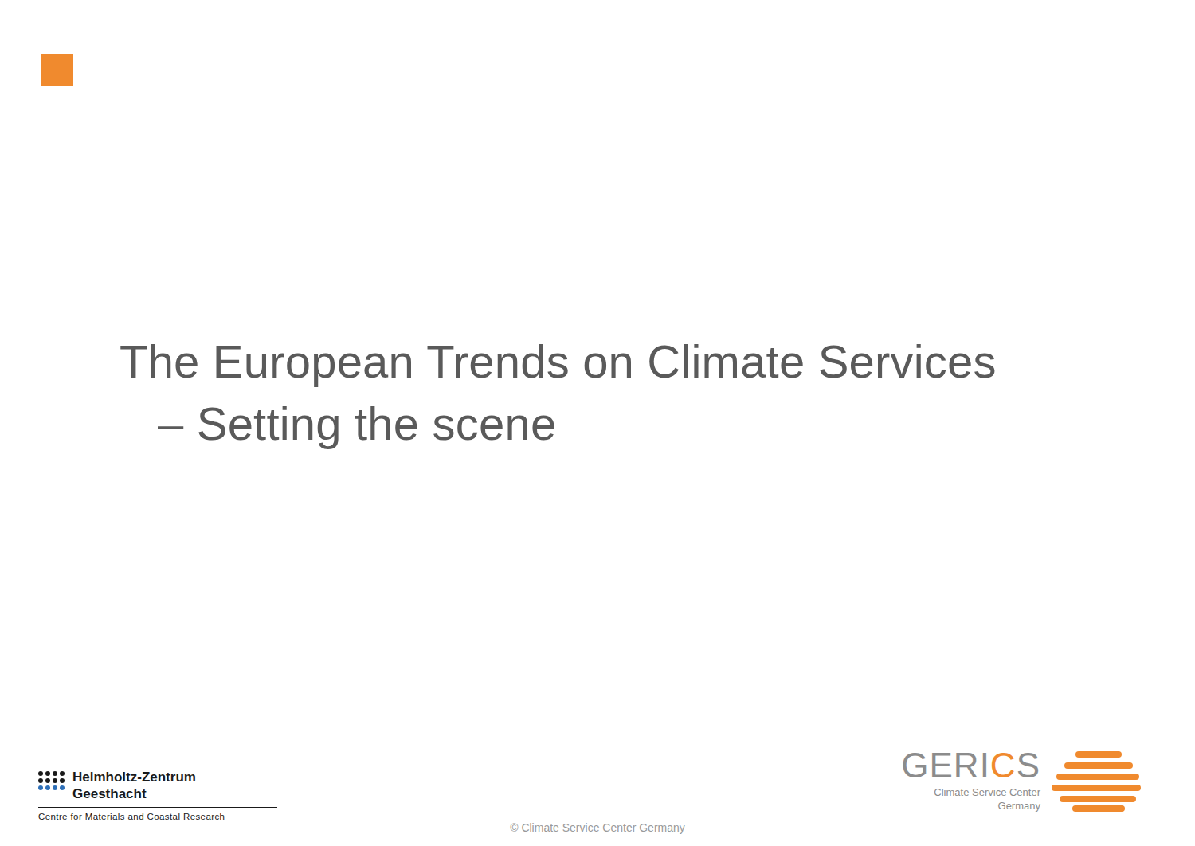The European Trends on Climate Services– Setting the scene
Helmholtz-Zentrum
Geesthacht
Centre for Materials and Coastal Research
GERICS
Climate Service Center Germany
© Climate Service Center Germany